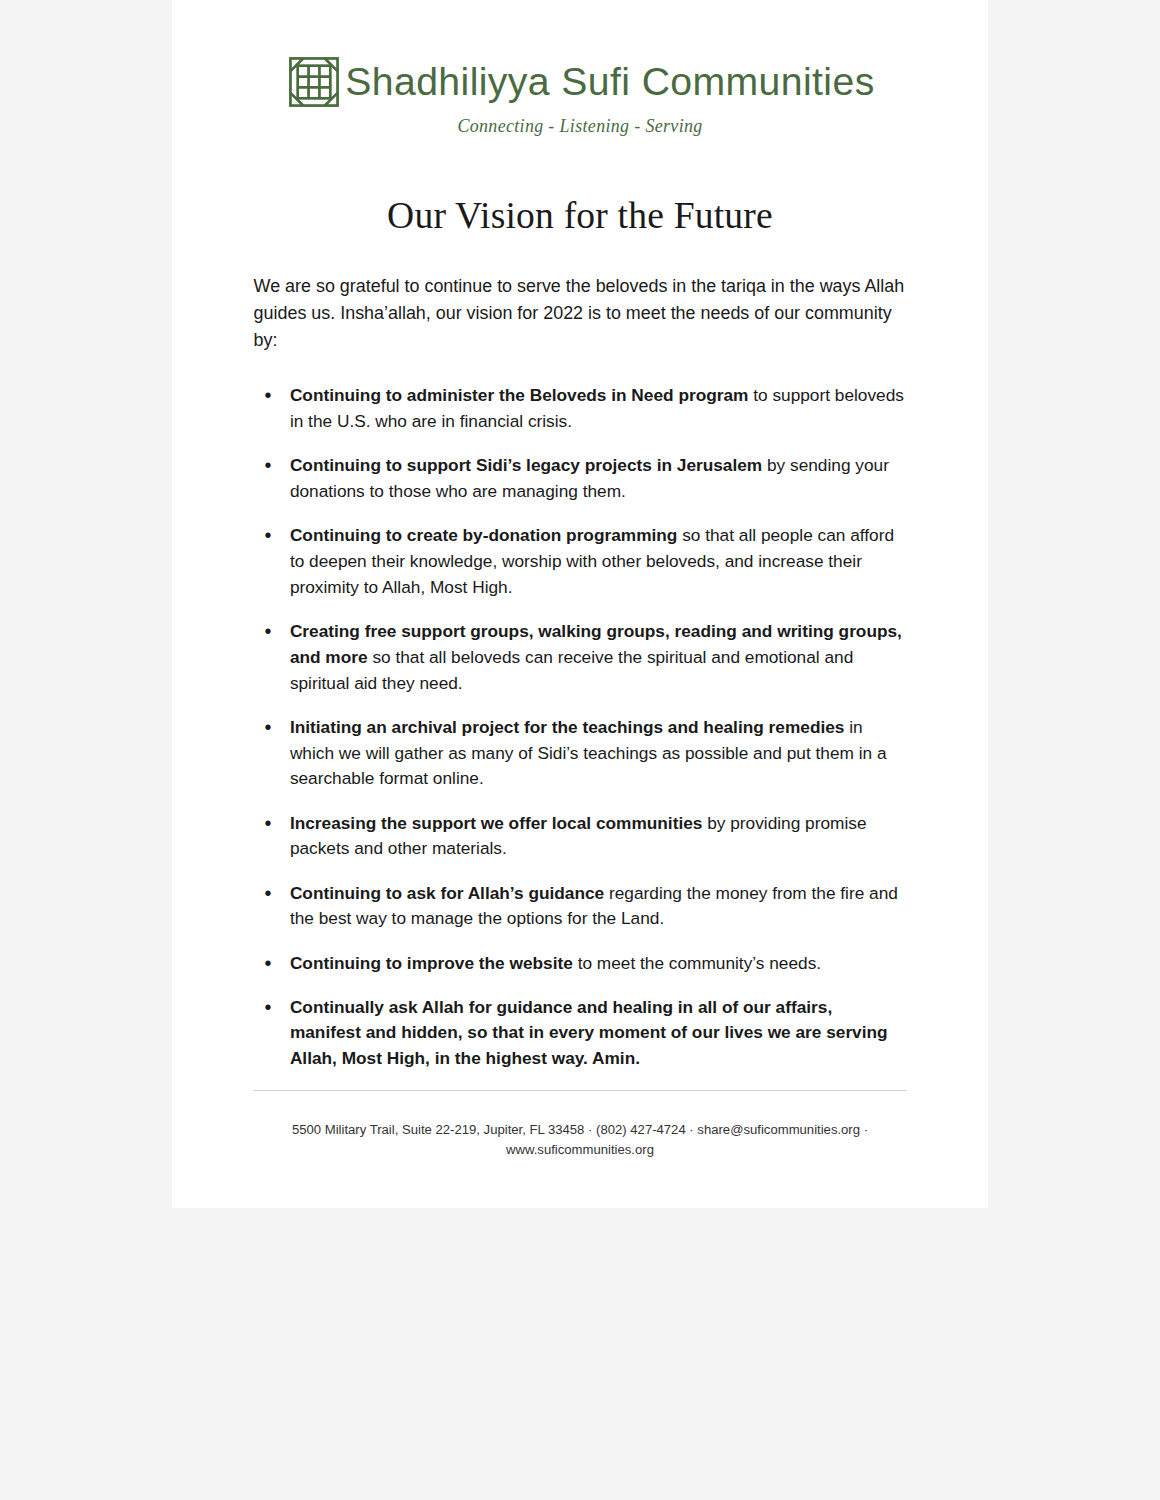Shadhiliyya Sufi Communities
Connecting - Listening - Serving
Our Vision for the Future
We are so grateful to continue to serve the beloveds in the tariqa in the ways Allah guides us. Insha’allah, our vision for 2022 is to meet the needs of our community by:
Continuing to administer the Beloveds in Need program to support beloveds in the U.S. who are in financial crisis.
Continuing to support Sidi’s legacy projects in Jerusalem by sending your donations to those who are managing them.
Continuing to create by-donation programming so that all people can afford to deepen their knowledge, worship with other beloveds, and increase their proximity to Allah, Most High.
Creating free support groups, walking groups, reading and writing groups, and more so that all beloveds can receive the spiritual and emotional and spiritual aid they need.
Initiating an archival project for the teachings and healing remedies in which we will gather as many of Sidi’s teachings as possible and put them in a searchable format online.
Increasing the support we offer local communities by providing promise packets and other materials.
Continuing to ask for Allah’s guidance regarding the money from the fire and the best way to manage the options for the Land.
Continuing to improve the website to meet the community’s needs.
Continually ask Allah for guidance and healing in all of our affairs, manifest and hidden, so that in every moment of our lives we are serving Allah, Most High, in the highest way. Amin.
5500 Military Trail, Suite 22-219, Jupiter, FL 33458 · (802) 427-4724 · share@suficommunities.org · www.suficommunities.org